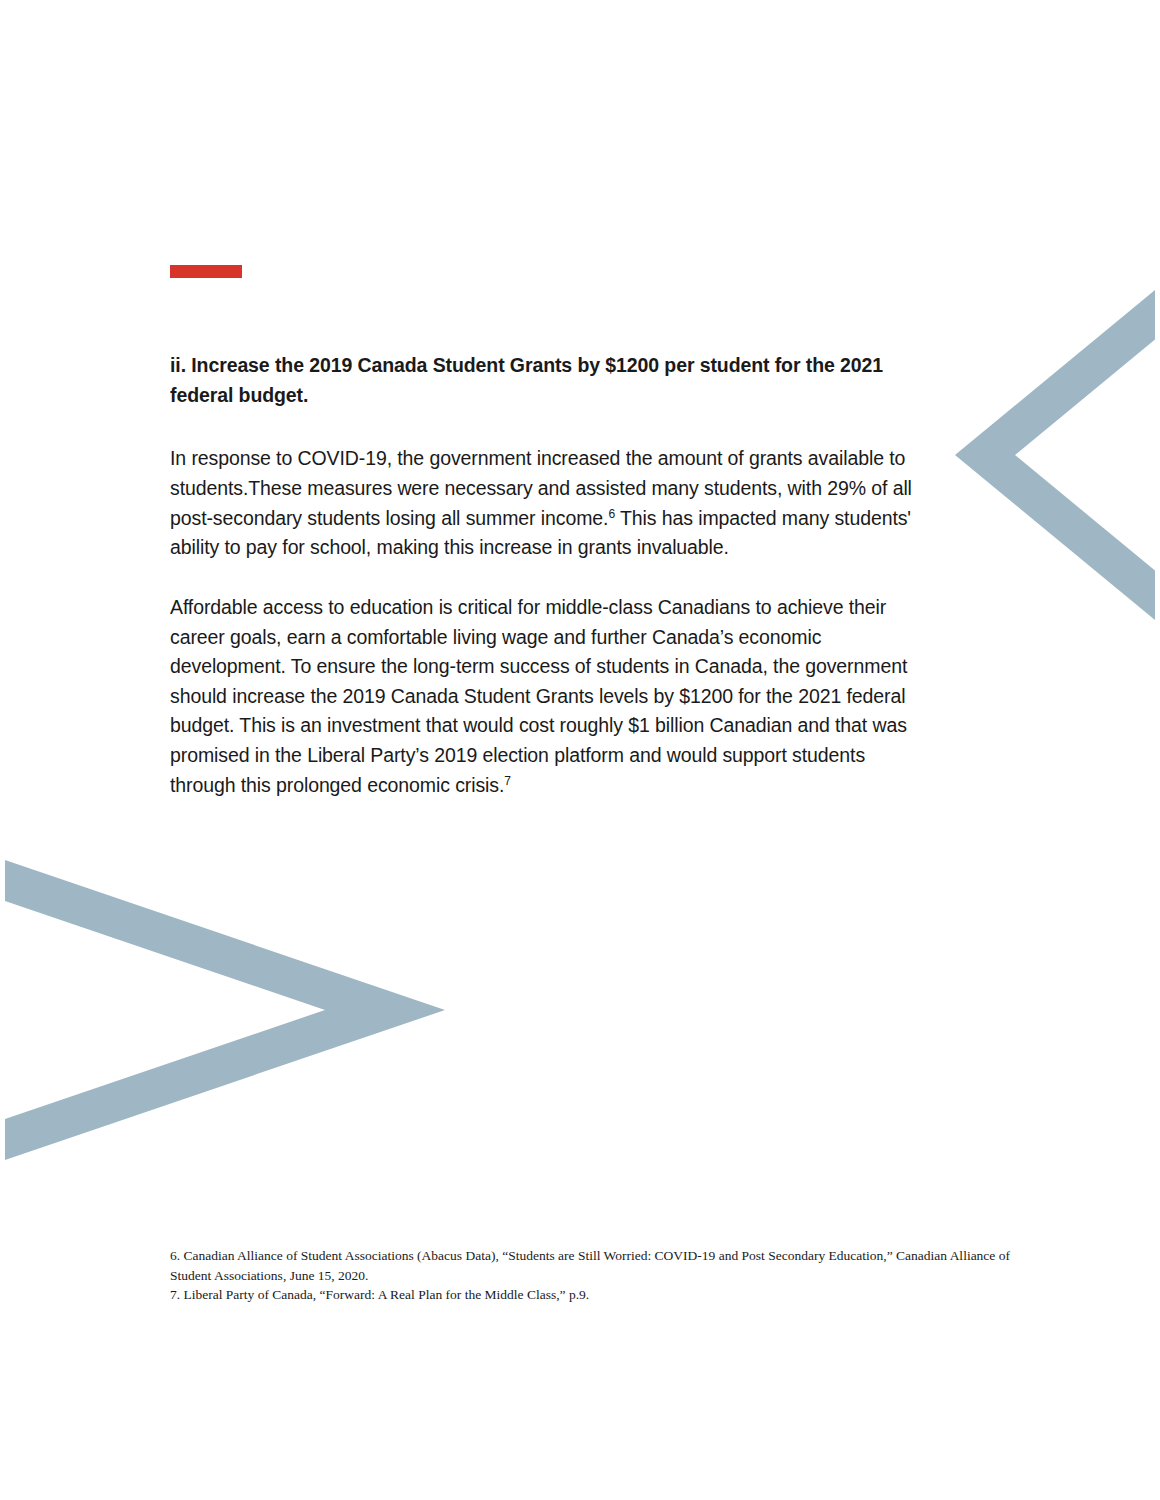ii. Increase the 2019 Canada Student Grants by $1200 per student for the 2021 federal budget.
In response to COVID-19, the government increased the amount of grants available to students.These measures were necessary and assisted many students, with 29% of all post-secondary students losing all summer income.6 This has impacted many students' ability to pay for school, making this increase in grants invaluable.
Affordable access to education is critical for middle-class Canadians to achieve their career goals, earn a comfortable living wage and further Canada’s economic development. To ensure the long-term success of students in Canada, the government should increase the 2019 Canada Student Grants levels by $1200 for the 2021 federal budget. This is an investment that would cost roughly $1 billion Canadian and that was promised in the Liberal Party’s 2019 election platform and would support students through this prolonged economic crisis.7
6. Canadian Alliance of Student Associations (Abacus Data), “Students are Still Worried: COVID-19 and Post Secondary Education,” Canadian Alliance of Student Associations, June 15, 2020.
7. Liberal Party of Canada, “Forward: A Real Plan for the Middle Class,” p.9.